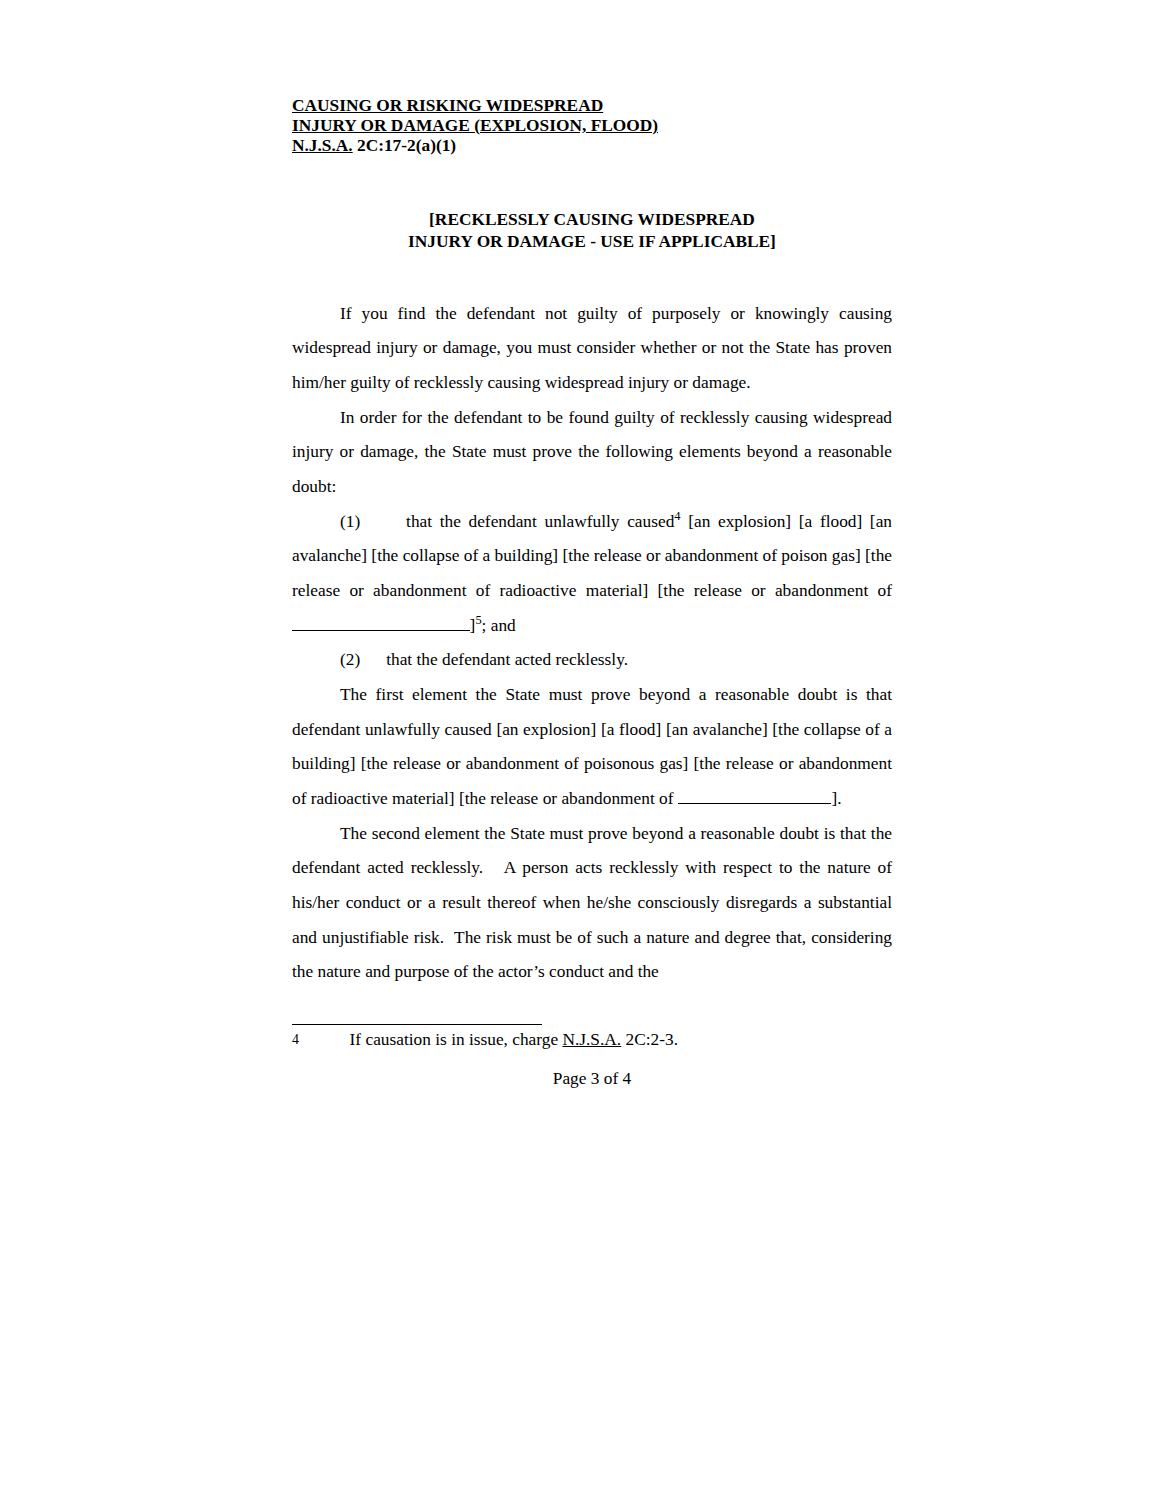CAUSING OR RISKING WIDESPREAD INJURY OR DAMAGE (EXPLOSION, FLOOD) N.J.S.A. 2C:17-2(a)(1)
[RECKLESSLY CAUSING WIDESPREAD INJURY OR DAMAGE - USE IF APPLICABLE]
If you find the defendant not guilty of purposely or knowingly causing widespread injury or damage, you must consider whether or not the State has proven him/her guilty of recklessly causing widespread injury or damage.
In order for the defendant to be found guilty of recklessly causing widespread injury or damage, the State must prove the following elements beyond a reasonable doubt:
(1) that the defendant unlawfully caused4 [an explosion] [a flood] [an avalanche] [the collapse of a building] [the release or abandonment of poison gas] [the release or abandonment of radioactive material] [the release or abandonment of ]5; and
(2) that the defendant acted recklessly.
The first element the State must prove beyond a reasonable doubt is that defendant unlawfully caused [an explosion] [a flood] [an avalanche] [the collapse of a building] [the release or abandonment of poisonous gas] [the release or abandonment of radioactive material] [the release or abandonment of ].
The second element the State must prove beyond a reasonable doubt is that the defendant acted recklessly. A person acts recklessly with respect to the nature of his/her conduct or a result thereof when he/she consciously disregards a substantial and unjustifiable risk. The risk must be of such a nature and degree that, considering the nature and purpose of the actor’s conduct and the
4
If causation is in issue, charge N.J.S.A. 2C:2-3.
Page 3 of 4